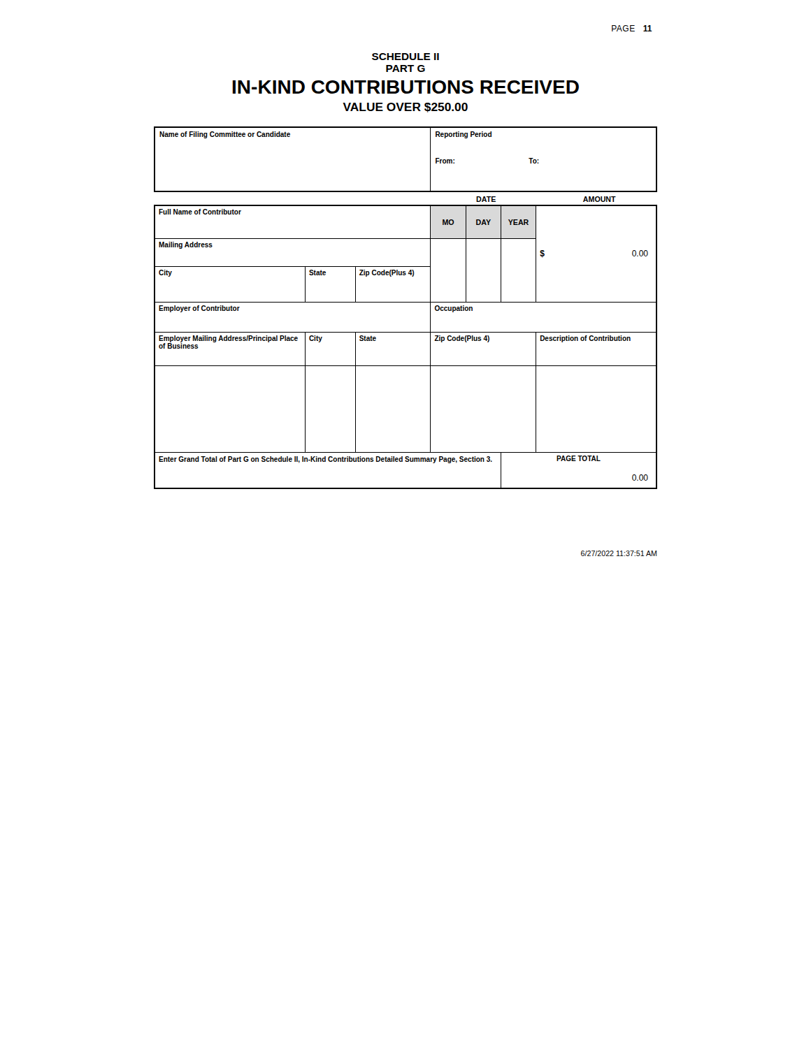PAGE 11
SCHEDULE II
PART G
IN-KIND CONTRIBUTIONS RECEIVED
VALUE OVER $250.00
| Name of Filing Committee or Candidate | Reporting Period From: To: |
| | DATE | AMOUNT |
| Full Name of Contributor | MO | DAY | YEAR | $ 0.00 |
| Mailing Address | | | |
| City | State | Zip Code(Plus 4) |
| Employer of Contributor | Occupation |
| Employer Mailing Address/Principal Place of Business | City | State | Zip Code(Plus 4) | Description of Contribution |
| Enter Grand Total of Part G on Schedule II, In-Kind Contributions Detailed Summary Page, Section 3. | PAGE TOTAL 0.00 |
6/27/2022 11:37:51 AM